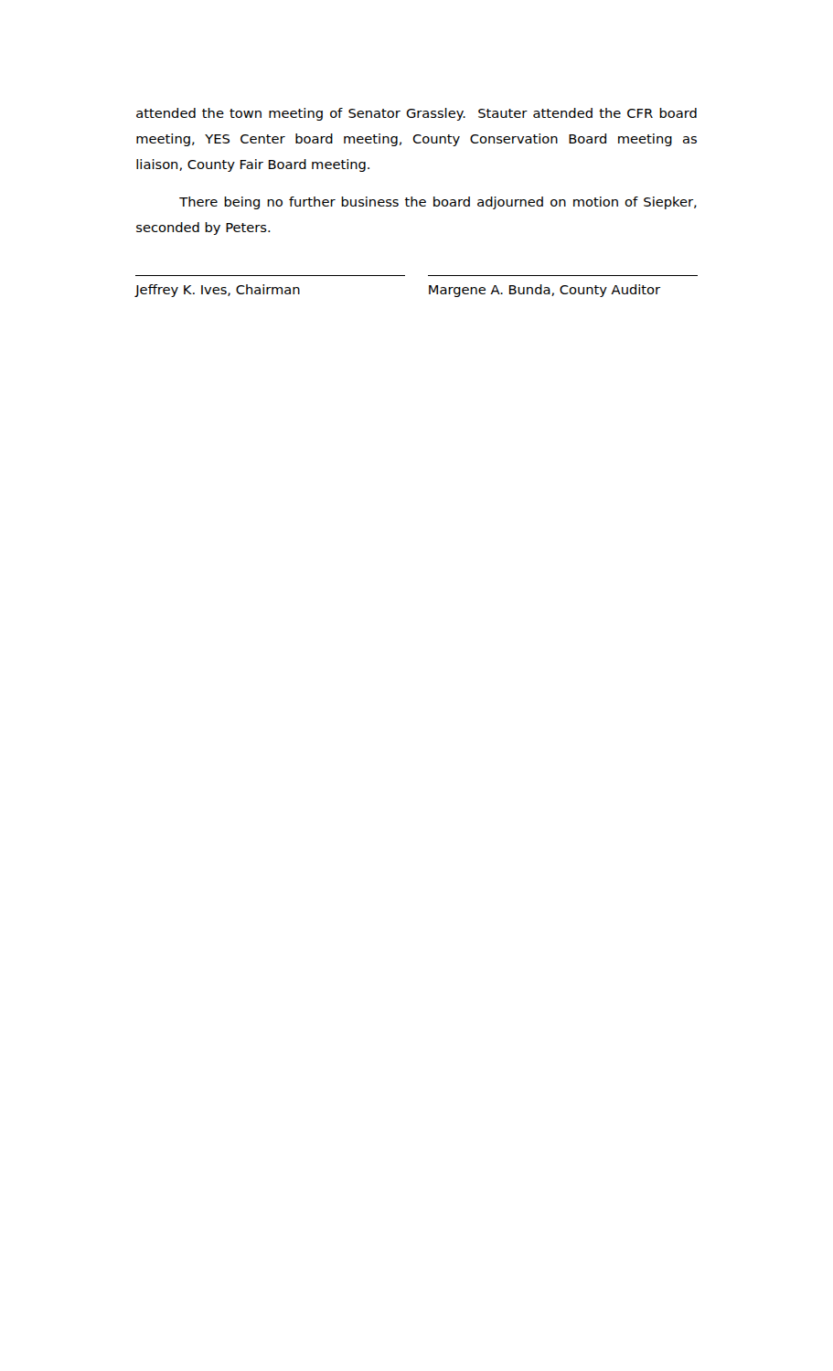attended the town meeting of Senator Grassley. Stauter attended the CFR board meeting, YES Center board meeting, County Conservation Board meeting as liaison, County Fair Board meeting.
There being no further business the board adjourned on motion of Siepker, seconded by Peters.
| Jeffrey K. Ives, Chairman | | Margene A. Bunda, County Auditor |